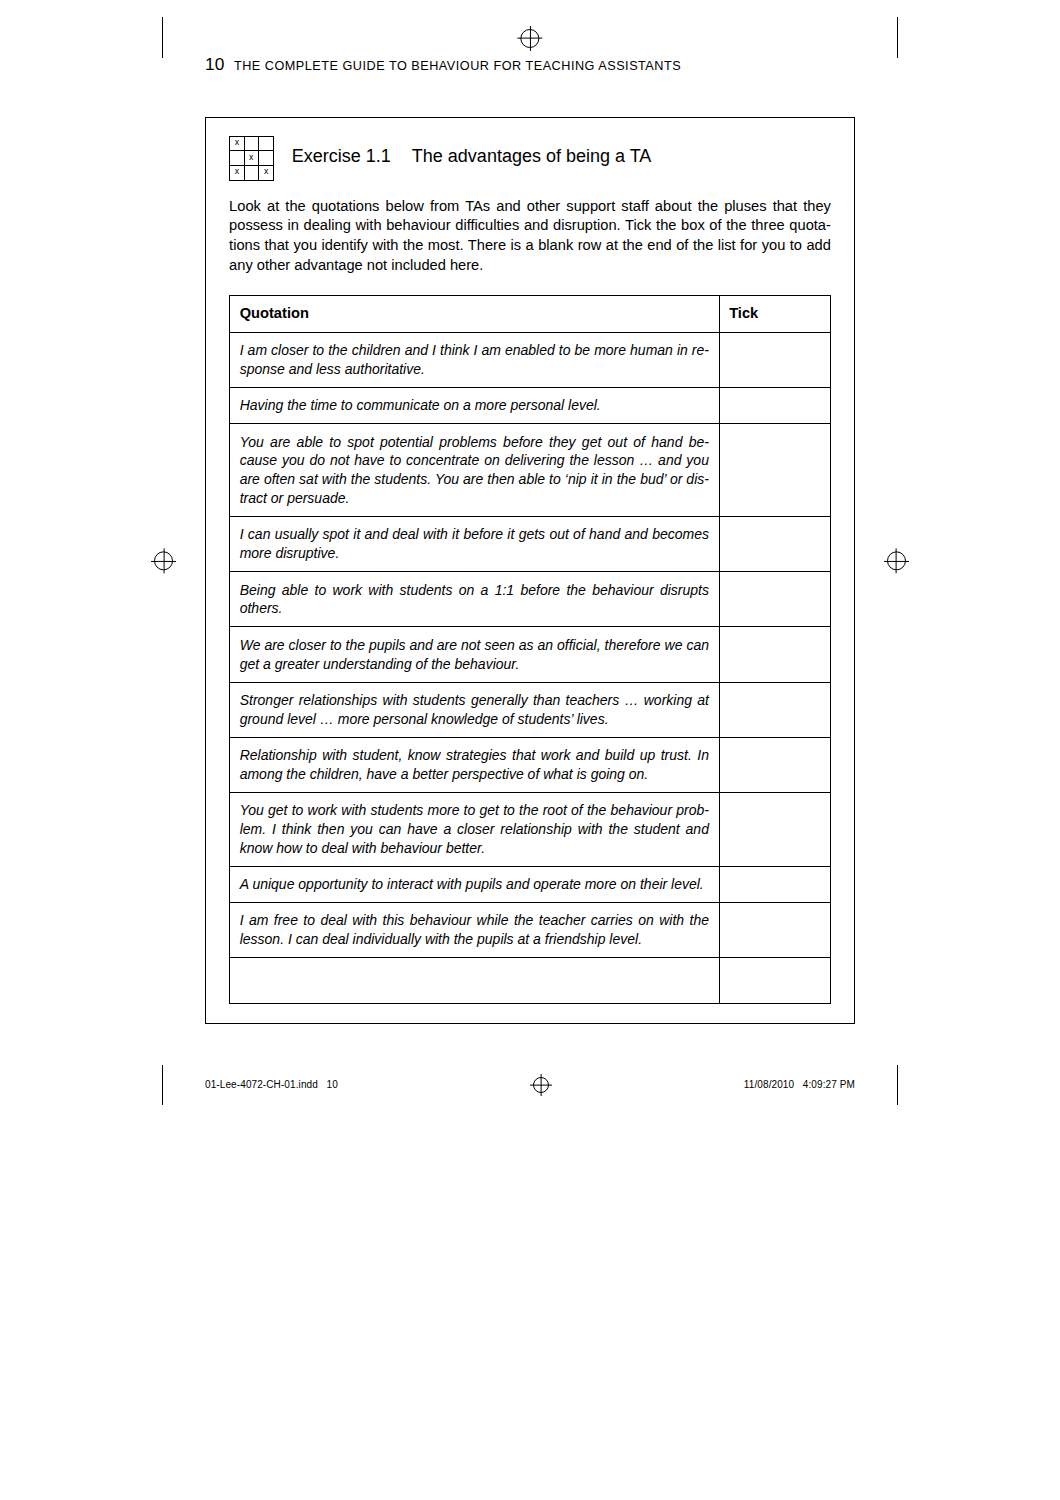10 THE COMPLETE GUIDE TO BEHAVIOUR FOR TEACHING ASSISTANTS
x
x
x
x
Exercise 1.1 The advantages of being a TA
Look at the quotations below from TAs and other support staff about the pluses that they possess in dealing with behaviour difficulties and disruption. Tick the box of the three quotations that you identify with the most. There is a blank row at the end of the list for you to add any other advantage not included here.
| Quotation | Tick |
| --- | --- |
| I am closer to the children and I think I am enabled to be more human in response and less authoritative. | |
| Having the time to communicate on a more personal level. | |
| You are able to spot potential problems before they get out of hand because you do not have to concentrate on delivering the lesson … and you are often sat with the students. You are then able to ‘nip it in the bud’ or distract or persuade. | |
| I can usually spot it and deal with it before it gets out of hand and becomes more disruptive. | |
| Being able to work with students on a 1:1 before the behaviour disrupts others. | |
| We are closer to the pupils and are not seen as an official, therefore we can get a greater understanding of the behaviour. | |
| Stronger relationships with students generally than teachers … working at ground level … more personal knowledge of students’ lives. | |
| Relationship with student, know strategies that work and build up trust. In among the children, have a better perspective of what is going on. | |
| You get to work with students more to get to the root of the behaviour problem. I think then you can have a closer relationship with the student and know how to deal with behaviour better. | |
| A unique opportunity to interact with pupils and operate more on their level. | |
| I am free to deal with this behaviour while the teacher carries on with the lesson. I can deal individually with the pupils at a friendship level. | |
01-Lee-4072-CH-01.indd 10 11/08/2010 4:09:27 PM